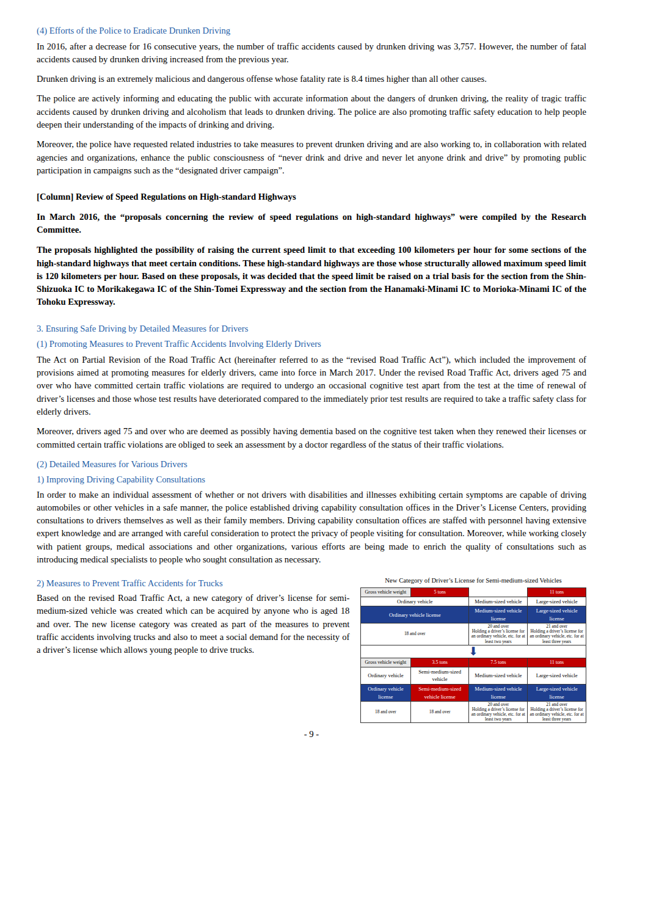(4) Efforts of the Police to Eradicate Drunken Driving
In 2016, after a decrease for 16 consecutive years, the number of traffic accidents caused by drunken driving was 3,757. However, the number of fatal accidents caused by drunken driving increased from the previous year.
Drunken driving is an extremely malicious and dangerous offense whose fatality rate is 8.4 times higher than all other causes.
The police are actively informing and educating the public with accurate information about the dangers of drunken driving, the reality of tragic traffic accidents caused by drunken driving and alcoholism that leads to drunken driving. The police are also promoting traffic safety education to help people deepen their understanding of the impacts of drinking and driving.
Moreover, the police have requested related industries to take measures to prevent drunken driving and are also working to, in collaboration with related agencies and organizations, enhance the public consciousness of “never drink and drive and never let anyone drink and drive” by promoting public participation in campaigns such as the “designated driver campaign”.
[Column] Review of Speed Regulations on High-standard Highways
In March 2016, the “proposals concerning the review of speed regulations on high-standard highways” were compiled by the Research Committee.
The proposals highlighted the possibility of raising the current speed limit to that exceeding 100 kilometers per hour for some sections of the high-standard highways that meet certain conditions. These high-standard highways are those whose structurally allowed maximum speed limit is 120 kilometers per hour. Based on these proposals, it was decided that the speed limit be raised on a trial basis for the section from the Shin-Shizuoka IC to Morikakegawa IC of the Shin-Tomei Expressway and the section from the Hanamaki-Minami IC to Morioka-Minami IC of the Tohoku Expressway.
3. Ensuring Safe Driving by Detailed Measures for Drivers
(1) Promoting Measures to Prevent Traffic Accidents Involving Elderly Drivers
The Act on Partial Revision of the Road Traffic Act (hereinafter referred to as the “revised Road Traffic Act”), which included the improvement of provisions aimed at promoting measures for elderly drivers, came into force in March 2017. Under the revised Road Traffic Act, drivers aged 75 and over who have committed certain traffic violations are required to undergo an occasional cognitive test apart from the test at the time of renewal of driver’s licenses and those whose test results have deteriorated compared to the immediately prior test results are required to take a traffic safety class for elderly drivers.
Moreover, drivers aged 75 and over who are deemed as possibly having dementia based on the cognitive test taken when they renewed their licenses or committed certain traffic violations are obliged to seek an assessment by a doctor regardless of the status of their traffic violations.
(2) Detailed Measures for Various Drivers
1) Improving Driving Capability Consultations
In order to make an individual assessment of whether or not drivers with disabilities and illnesses exhibiting certain symptoms are capable of driving automobiles or other vehicles in a safe manner, the police established driving capability consultation offices in the Driver’s License Centers, providing consultations to drivers themselves as well as their family members. Driving capability consultation offices are staffed with personnel having extensive expert knowledge and are arranged with careful consideration to protect the privacy of people visiting for consultation. Moreover, while working closely with patient groups, medical associations and other organizations, various efforts are being made to enrich the quality of consultations such as introducing medical specialists to people who sought consultation as necessary.
New Category of Driver’s License for Semi-medium-sized Vehicles
| Gross vehicle weight | 5 tons | | 11 tons |
| Ordinary vehicle | Medium-sized vehicle | Large-sized vehicle |
| Ordinary vehicle license | Medium-sized vehicle license | Large-sized vehicle license |
| 18 and over | 20 and over Holding a driver’s license for an ordinary vehicle, etc. for at least two years | 21 and over Holding a driver’s license for an ordinary vehicle, etc. for at least three years |
| ⬇ |
| Gross vehicle weight | 3.5 tons | 7.5 tons | 11 tons |
| Ordinary vehicle | Semi-medium-sized vehicle | Medium-sized vehicle | Large-sized vehicle |
| Ordinary vehicle license | Semi-medium-sized vehicle license | Medium-sized vehicle license | Large-sized vehicle license |
| 18 and over | 18 and over | 20 and over Holding a driver’s license for an ordinary vehicle, etc. for at least two years | 21 and over Holding a driver’s license for an ordinary vehicle, etc. for at least three years |
2) Measures to Prevent Traffic Accidents for Trucks
Based on the revised Road Traffic Act, a new category of driver’s license for semi-medium-sized vehicle was created which can be acquired by anyone who is aged 18 and over. The new license category was created as part of the measures to prevent traffic accidents involving trucks and also to meet a social demand for the necessity of a driver’s license which allows young people to drive trucks.
- 9 -